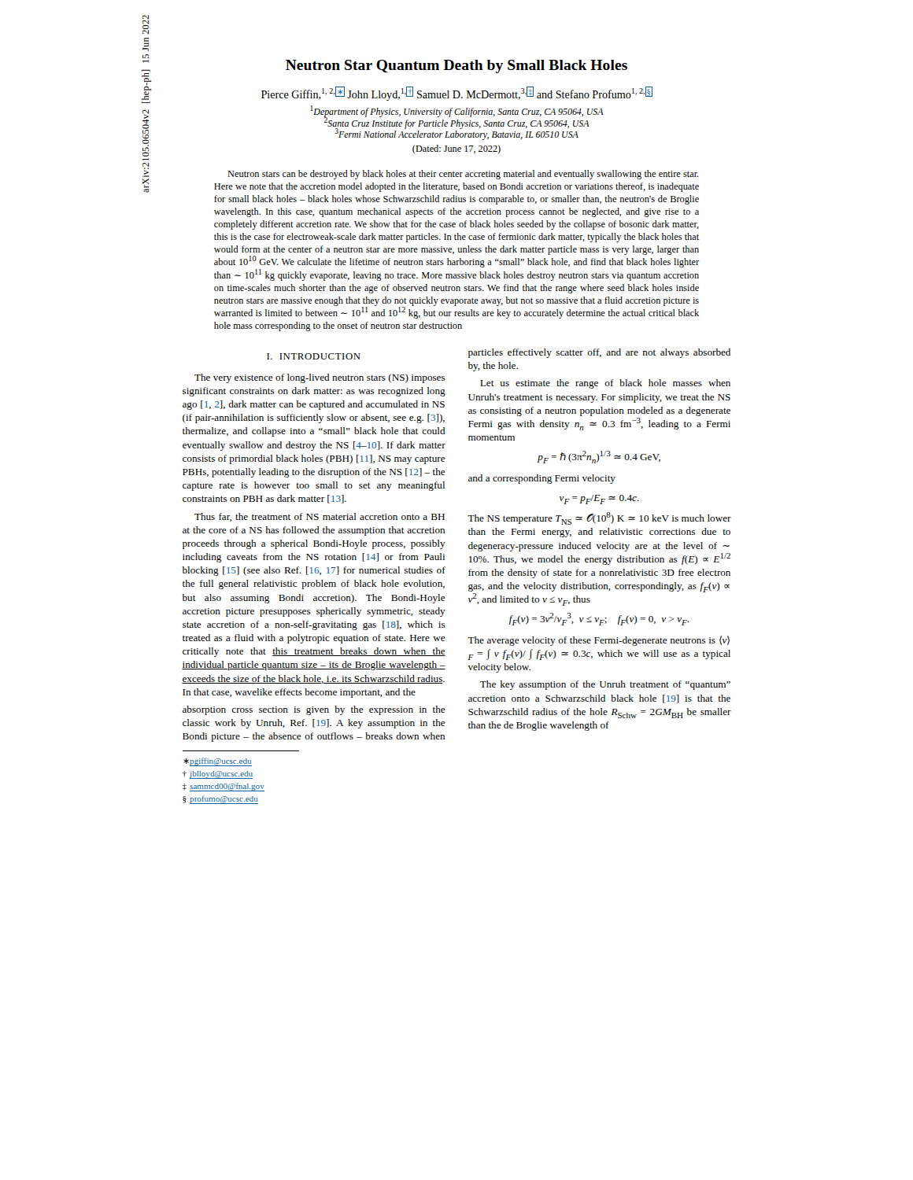arXiv:2105.06504v2 [hep-ph] 15 Jun 2022
Neutron Star Quantum Death by Small Black Holes
Pierce Giffin,1, 2,∗ John Lloyd,1,† Samuel D. McDermott,3,‡ and Stefano Profumo1, 2,§
1Department of Physics, University of California, Santa Cruz, CA 95064, USA
2Santa Cruz Institute for Particle Physics, Santa Cruz, CA 95064, USA
3Fermi National Accelerator Laboratory, Batavia, IL 60510 USA
(Dated: June 17, 2022)
Neutron stars can be destroyed by black holes at their center accreting material and eventually swallowing the entire star. Here we note that the accretion model adopted in the literature, based on Bondi accretion or variations thereof, is inadequate for small black holes – black holes whose Schwarzschild radius is comparable to, or smaller than, the neutron's de Broglie wavelength. In this case, quantum mechanical aspects of the accretion process cannot be neglected, and give rise to a completely different accretion rate. We show that for the case of black holes seeded by the collapse of bosonic dark matter, this is the case for electroweak-scale dark matter particles. In the case of fermionic dark matter, typically the black holes that would form at the center of a neutron star are more massive, unless the dark matter particle mass is very large, larger than about 1010 GeV. We calculate the lifetime of neutron stars harboring a “small” black hole, and find that black holes lighter than ∼ 1011 kg quickly evaporate, leaving no trace. More massive black holes destroy neutron stars via quantum accretion on time-scales much shorter than the age of observed neutron stars. We find that the range where seed black holes inside neutron stars are massive enough that they do not quickly evaporate away, but not so massive that a fluid accretion picture is warranted is limited to between ∼ 1011 and 1012 kg, but our results are key to accurately determine the actual critical black hole mass corresponding to the onset of neutron star destruction
I. Introduction
The very existence of long-lived neutron stars (NS) imposes significant constraints on dark matter: as was recognized long ago [1, 2], dark matter can be captured and accumulated in NS (if pair-annihilation is sufficiently slow or absent, see e.g. [3]), thermalize, and collapse into a “small” black hole that could eventually swallow and destroy the NS [4–10]. If dark matter consists of primordial black holes (PBH) [11], NS may capture PBHs, potentially leading to the disruption of the NS [12] – the capture rate is however too small to set any meaningful constraints on PBH as dark matter [13].
Thus far, the treatment of NS material accretion onto a BH at the core of a NS has followed the assumption that accretion proceeds through a spherical Bondi-Hoyle process, possibly including caveats from the NS rotation [14] or from Pauli blocking [15] (see also Ref. [16, 17] for numerical studies of the full general relativistic problem of black hole evolution, but also assuming Bondi accretion). The Bondi-Hoyle accretion picture presupposes spherically symmetric, steady state accretion of a non-self-gravitating gas [18], which is treated as a fluid with a polytropic equation of state. Here we critically note that this treatment breaks down when the individual particle quantum size – its de Broglie wavelength – exceeds the size of the black hole, i.e. its Schwarzschild radius. In that case, wavelike effects become important, and the
absorption cross section is given by the expression in the classic work by Unruh, Ref. [19]. A key assumption in the Bondi picture – the absence of outflows – breaks down when particles effectively scatter off, and are not always absorbed by, the hole.
Let us estimate the range of black hole masses when Unruh's treatment is necessary. For simplicity, we treat the NS as consisting of a neutron population modeled as a degenerate Fermi gas with density nn ≃ 0.3 fm−3, leading to a Fermi momentum
pF = ℏ (3π2nn)1/3 ≃ 0.4 GeV,
and a corresponding Fermi velocity
vF = pF/EF ≃ 0.4c.
The NS temperature TNS ≃ 𝒪(108) K ≃ 10 keV is much lower than the Fermi energy, and relativistic corrections due to degeneracy-pressure induced velocity are at the level of ∼ 10%. Thus, we model the energy distribution as f(E) ∝ E1/2 from the density of state for a nonrelativistic 3D free electron gas, and the velocity distribution, correspondingly, as fF(v) ∝ v2, and limited to v ≤ vF, thus
fF(v) = 3v2/vF3, v ≤ vF; fF(v) = 0, v > vF.
The average velocity of these Fermi-degenerate neutrons is ⟨v⟩F = ∫ v fF(v)/ ∫ fF(v) ≃ 0.3c, which we will use as a typical velocity below.
The key assumption of the Unruh treatment of “quantum” accretion onto a Schwarzschild black hole [19] is that the Schwarzschild radius of the hole RSchw = 2GMBH be smaller than the de Broglie wavelength of
∗pgiffin@ucsc.edu
†jblloyd@ucsc.edu
‡sammcd00@fnal.gov
§profumo@ucsc.edu